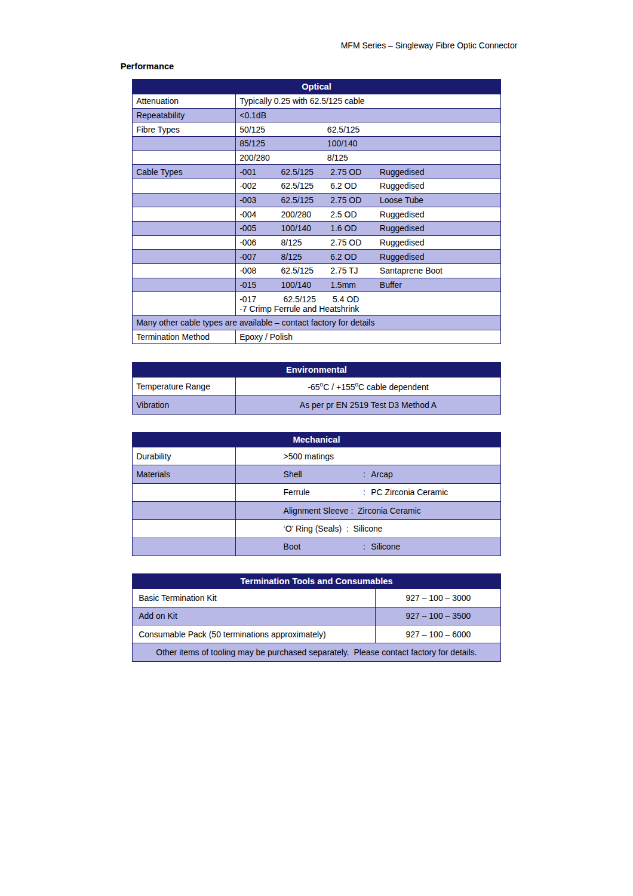MFM Series – Singleway Fibre Optic Connector
Performance
| Optical |
| --- |
| Attenuation | Typically 0.25 with 62.5/125 cable |
| Repeatability | <0.1dB |
| Fibre Types | 50/125 62.5/125 |
| | 85/125 100/140 |
| | 200/280 8/125 |
| Cable Types | -001 62.5/125 2.75 OD Ruggedised |
| | -002 62.5/125 6.2 OD Ruggedised |
| | -003 62.5/125 2.75 OD Loose Tube |
| | -004 200/280 2.5 OD Ruggedised |
| | -005 100/140 1.6 OD Ruggedised |
| | -006 8/125 2.75 OD Ruggedised |
| | -007 8/125 6.2 OD Ruggedised |
| | -008 62.5/125 2.75 TJ Santaprene Boot |
| | -015 100/140 1.5mm Buffer |
| | -017 62.5/125 5.4 OD -7 Crimp Ferrule and Heatshrink |
| Many other cable types are available – contact factory for details |
| Termination Method | Epoxy / Polish |
| Environmental |
| --- |
| Temperature Range | -65 o C / +155 o C cable dependent |
| Vibration | As per pr EN 2519 Test D3 Method A |
| Mechanical |
| --- |
| Durability | >500 matings |
| Materials | Shell : Arcap |
| | Ferrule : PC Zirconia Ceramic |
| | Alignment Sleeve : Zirconia Ceramic |
| | ‘O’ Ring (Seals) : Silicone |
| | Boot : Silicone |
| Termination Tools and Consumables |
| --- |
| Basic Termination Kit | 927 – 100 – 3000 |
| Add on Kit | 927 – 100 – 3500 |
| Consumable Pack (50 terminations approximately) | 927 – 100 – 6000 |
| Other items of tooling may be purchased separately. Please contact factory for details. |